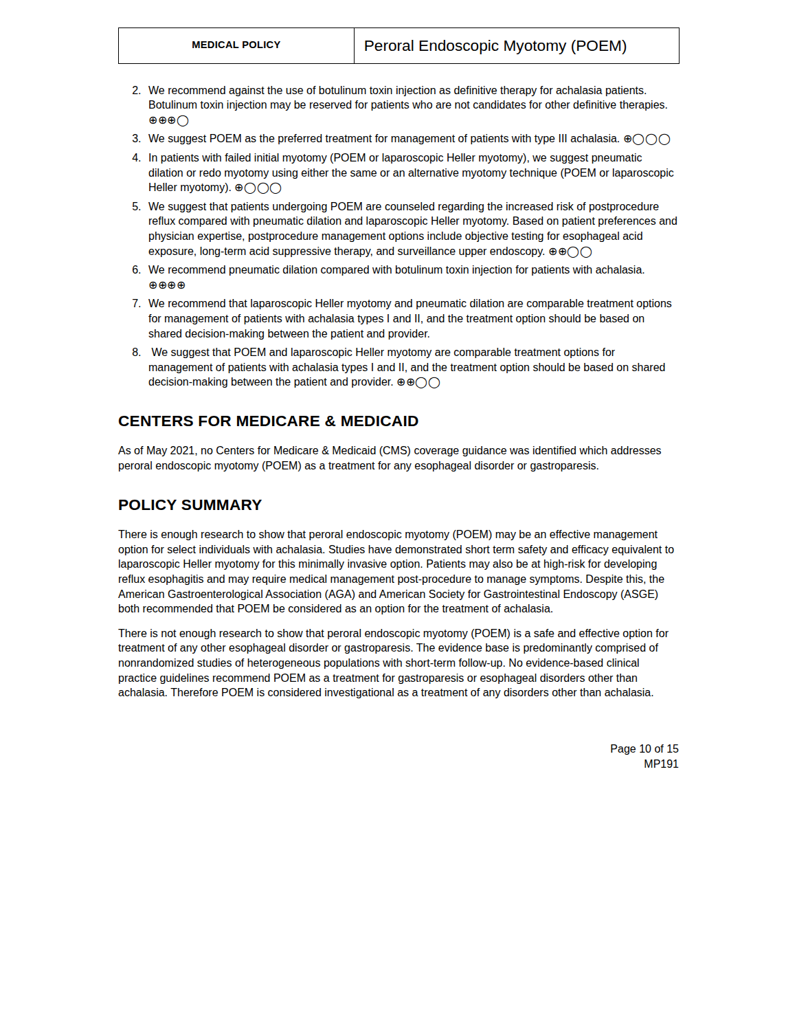MEDICAL POLICY
Peroral Endoscopic Myotomy (POEM)
We recommend against the use of botulinum toxin injection as definitive therapy for achalasia patients. Botulinum toxin injection may be reserved for patients who are not candidates for other definitive therapies. ⊕⊕⊕◯
We suggest POEM as the preferred treatment for management of patients with type III achalasia. ⊕◯◯◯
In patients with failed initial myotomy (POEM or laparoscopic Heller myotomy), we suggest pneumatic dilation or redo myotomy using either the same or an alternative myotomy technique (POEM or laparoscopic Heller myotomy). ⊕◯◯◯
We suggest that patients undergoing POEM are counseled regarding the increased risk of postprocedure reflux compared with pneumatic dilation and laparoscopic Heller myotomy. Based on patient preferences and physician expertise, postprocedure management options include objective testing for esophageal acid exposure, long-term acid suppressive therapy, and surveillance upper endoscopy. ⊕⊕◯◯
We recommend pneumatic dilation compared with botulinum toxin injection for patients with achalasia. ⊕⊕⊕⊕
We recommend that laparoscopic Heller myotomy and pneumatic dilation are comparable treatment options for management of patients with achalasia types I and II, and the treatment option should be based on shared decision-making between the patient and provider.
We suggest that POEM and laparoscopic Heller myotomy are comparable treatment options for management of patients with achalasia types I and II, and the treatment option should be based on shared decision-making between the patient and provider. ⊕⊕◯◯
CENTERS FOR MEDICARE & MEDICAID
As of May 2021, no Centers for Medicare & Medicaid (CMS) coverage guidance was identified which addresses peroral endoscopic myotomy (POEM) as a treatment for any esophageal disorder or gastroparesis.
POLICY SUMMARY
There is enough research to show that peroral endoscopic myotomy (POEM) may be an effective management option for select individuals with achalasia. Studies have demonstrated short term safety and efficacy equivalent to laparoscopic Heller myotomy for this minimally invasive option. Patients may also be at high-risk for developing reflux esophagitis and may require medical management post-procedure to manage symptoms. Despite this, the American Gastroenterological Association (AGA) and American Society for Gastrointestinal Endoscopy (ASGE) both recommended that POEM be considered as an option for the treatment of achalasia.
There is not enough research to show that peroral endoscopic myotomy (POEM) is a safe and effective option for treatment of any other esophageal disorder or gastroparesis. The evidence base is predominantly comprised of nonrandomized studies of heterogeneous populations with short-term follow-up. No evidence-based clinical practice guidelines recommend POEM as a treatment for gastroparesis or esophageal disorders other than achalasia. Therefore POEM is considered investigational as a treatment of any disorders other than achalasia.
Page 10 of 15
MP191